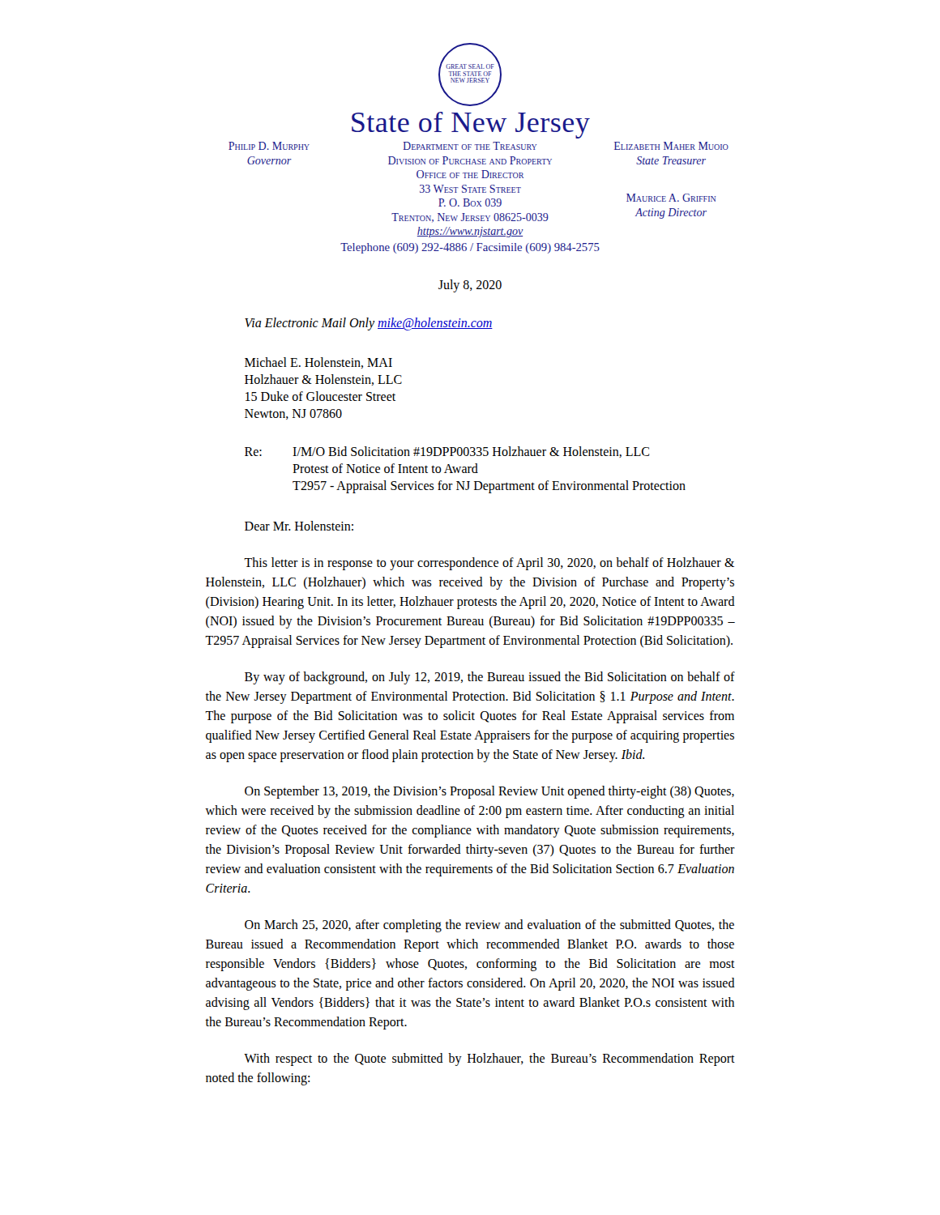GREAT SEAL OF THE STATE OF NEW JERSEY
State of New Jersey
| Philip D. Murphy Governor | Department of the Treasury Division of Purchase and Property Office of the Director 33 West State Street P. O. Box 039 Trenton, New Jersey 08625-0039 https://www.njstart.gov | Elizabeth Maher Muoio State Treasurer Maurice A. Griffin Acting Director |
Telephone (609) 292-4886 / Facsimile (609) 984-2575
July 8, 2020
Via Electronic Mail Only mike@holenstein.com
Michael E. Holenstein, MAI
Holzhauer & Holenstein, LLC
15 Duke of Gloucester Street
Newton, NJ 07860
| Re: | I/M/O Bid Solicitation #19DPP00335 Holzhauer & Holenstein, LLC Protest of Notice of Intent to Award T2957 - Appraisal Services for NJ Department of Environmental Protection |
Dear Mr. Holenstein:
This letter is in response to your correspondence of April 30, 2020, on behalf of Holzhauer & Holenstein, LLC (Holzhauer) which was received by the Division of Purchase and Property’s (Division) Hearing Unit. In its letter, Holzhauer protests the April 20, 2020, Notice of Intent to Award (NOI) issued by the Division’s Procurement Bureau (Bureau) for Bid Solicitation #19DPP00335 – T2957 Appraisal Services for New Jersey Department of Environmental Protection (Bid Solicitation).
By way of background, on July 12, 2019, the Bureau issued the Bid Solicitation on behalf of the New Jersey Department of Environmental Protection. Bid Solicitation § 1.1 Purpose and Intent. The purpose of the Bid Solicitation was to solicit Quotes for Real Estate Appraisal services from qualified New Jersey Certified General Real Estate Appraisers for the purpose of acquiring properties as open space preservation or flood plain protection by the State of New Jersey. Ibid.
On September 13, 2019, the Division’s Proposal Review Unit opened thirty-eight (38) Quotes, which were received by the submission deadline of 2:00 pm eastern time. After conducting an initial review of the Quotes received for the compliance with mandatory Quote submission requirements, the Division’s Proposal Review Unit forwarded thirty-seven (37) Quotes to the Bureau for further review and evaluation consistent with the requirements of the Bid Solicitation Section 6.7 Evaluation Criteria.
On March 25, 2020, after completing the review and evaluation of the submitted Quotes, the Bureau issued a Recommendation Report which recommended Blanket P.O. awards to those responsible Vendors {Bidders} whose Quotes, conforming to the Bid Solicitation are most advantageous to the State, price and other factors considered. On April 20, 2020, the NOI was issued advising all Vendors {Bidders} that it was the State’s intent to award Blanket P.O.s consistent with the Bureau’s Recommendation Report.
With respect to the Quote submitted by Holzhauer, the Bureau’s Recommendation Report noted the following: